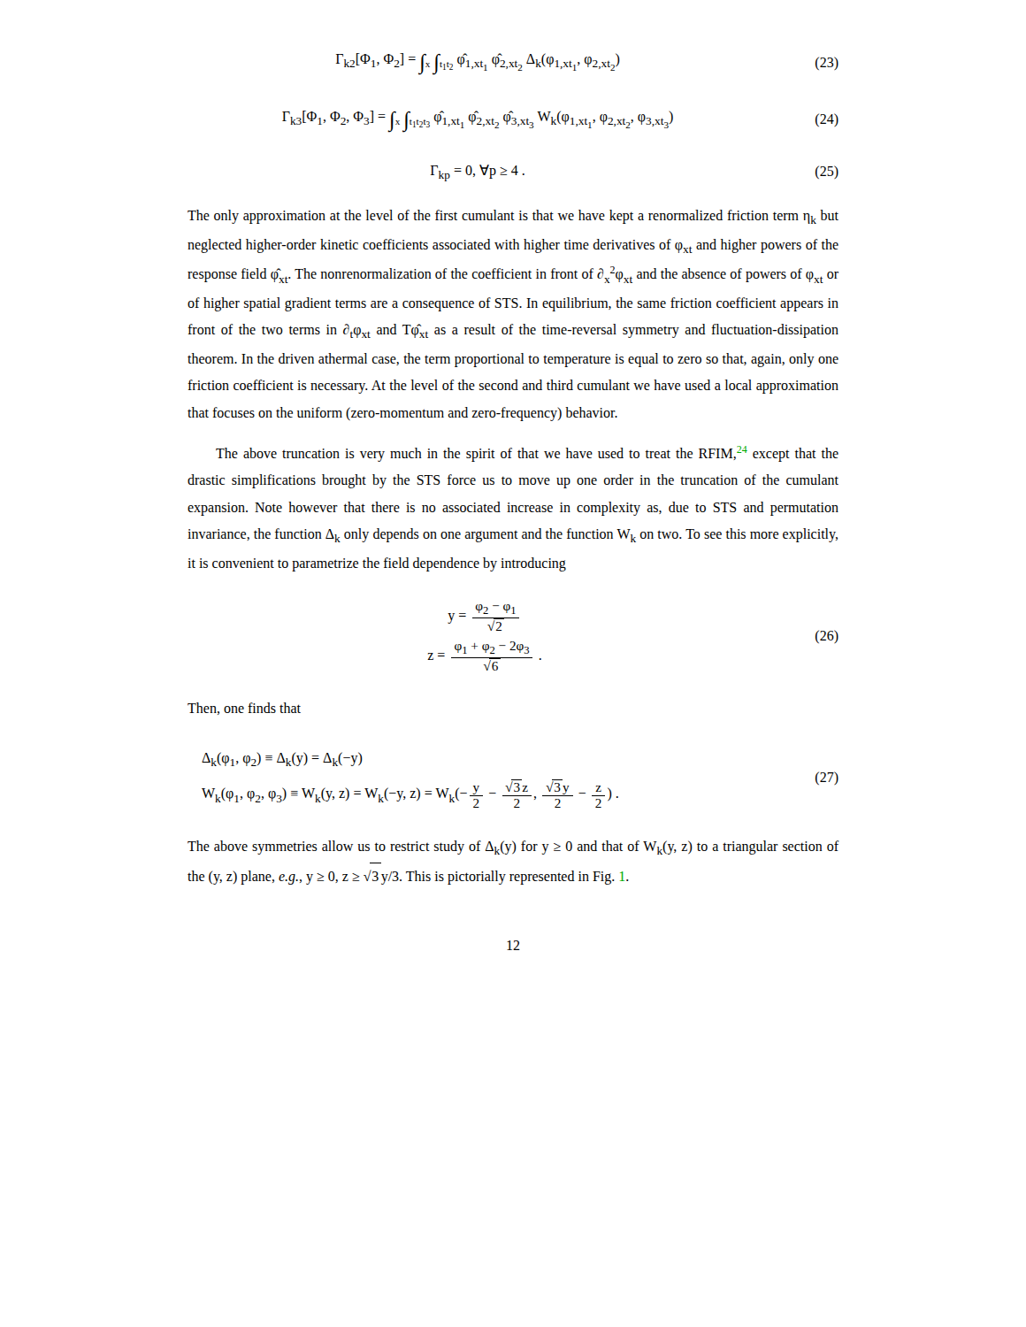Γk2[Φ1, Φ2] = ∫x ∫t1t2 φ̂1,xt1 φ̂2,xt2 Δk(φ1,xt1, φ2,xt2)
(23)
Γk3[Φ1, Φ2, Φ3] = ∫x ∫t1t2t3 φ̂1,xt1 φ̂2,xt2 φ̂3,xt3 Wk(φ1,xt1, φ2,xt2, φ3,xt3)
(24)
Γkp = 0, ∀p ≥ 4 .
(25)
The only approximation at the level of the first cumulant is that we have kept a renormalized friction term ηk but neglected higher-order kinetic coefficients associated with higher time derivatives of φxt and higher powers of the response field φ̂xt. The nonrenormalization of the coefficient in front of ∂x2φxt and the absence of powers of φxt or of higher spatial gradient terms are a consequence of STS. In equilibrium, the same friction coefficient appears in front of the two terms in ∂tφxt and Tφ̂xt as a result of the time-reversal symmetry and fluctuation-dissipation theorem. In the driven athermal case, the term proportional to temperature is equal to zero so that, again, only one friction coefficient is necessary. At the level of the second and third cumulant we have used a local approximation that focuses on the uniform (zero-momentum and zero-frequency) behavior.
The above truncation is very much in the spirit of that we have used to treat the RFIM,24 except that the drastic simplifications brought by the STS force us to move up one order in the truncation of the cumulant expansion. Note however that there is no associated increase in complexity as, due to STS and permutation invariance, the function Δk only depends on one argument and the function Wk on two. To see this more explicitly, it is convenient to parametrize the field dependence by introducing
y = φ2 − φ1√2
z = φ1 + φ2 − 2φ3√6 .
(26)
Then, one finds that
Δk(φ1, φ2) ≡ Δk(y) = Δk(−y)
Wk(φ1, φ2, φ3) ≡ Wk(y, z) = Wk(−y, z) = Wk(−y 2 − √3z 2, √3y 2 − z 2) .
(27)
The above symmetries allow us to restrict study of Δk(y) for y ≥ 0 and that of Wk(y, z) to a triangular section of the (y, z) plane, e.g., y ≥ 0, z ≥ √3y/3. This is pictorially represented in Fig. 1.
12